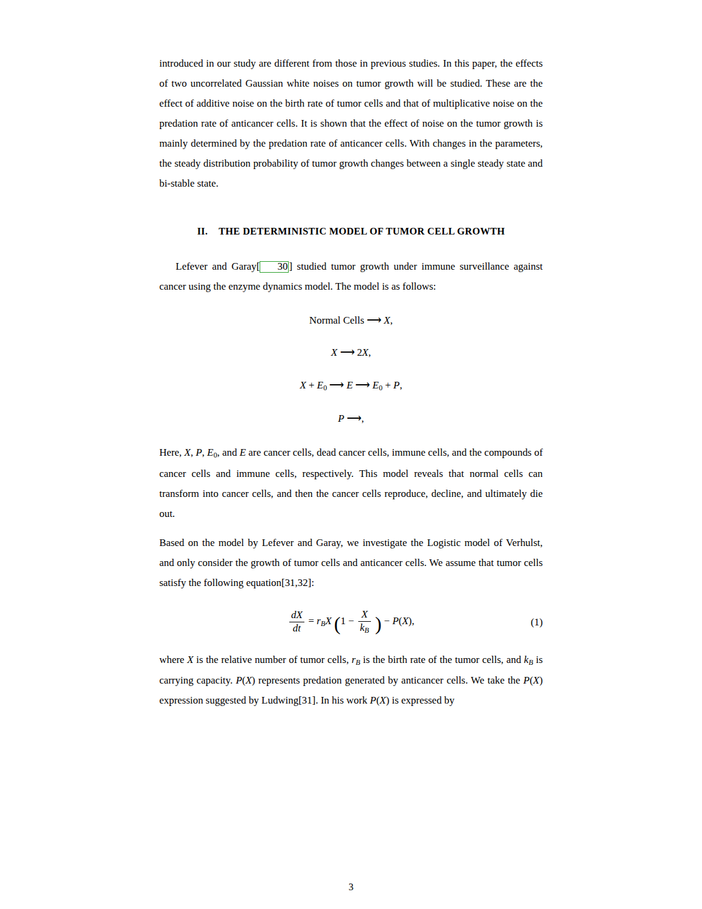introduced in our study are different from those in previous studies. In this paper, the effects of two uncorrelated Gaussian white noises on tumor growth will be studied. These are the effect of additive noise on the birth rate of tumor cells and that of multiplicative noise on the predation rate of anticancer cells. It is shown that the effect of noise on the tumor growth is mainly determined by the predation rate of anticancer cells. With changes in the parameters, the steady distribution probability of tumor growth changes between a single steady state and bi-stable state.
II. THE DETERMINISTIC MODEL OF TUMOR CELL GROWTH
Lefever and Garay[30] studied tumor growth under immune surveillance against cancer using the enzyme dynamics model. The model is as follows:
Normal Cells ⟶ X,
X ⟶ 2X,
X + E0 ⟶ E ⟶ E0 + P,
P ⟶,
Here, X, P, E0, and E are cancer cells, dead cancer cells, immune cells, and the compounds of cancer cells and immune cells, respectively. This model reveals that normal cells can transform into cancer cells, and then the cancer cells reproduce, decline, and ultimately die out.
Based on the model by Lefever and Garay, we investigate the Logistic model of Verhulst, and only consider the growth of tumor cells and anticancer cells. We assume that tumor cells satisfy the following equation[31,32]:
dX dt = rB X (1 − XkB ) − P(X),
(1)
where X is the relative number of tumor cells, rB is the birth rate of the tumor cells, and kB is carrying capacity. P(X) represents predation generated by anticancer cells. We take the P(X) expression suggested by Ludwing[31]. In his work P(X) is expressed by
3